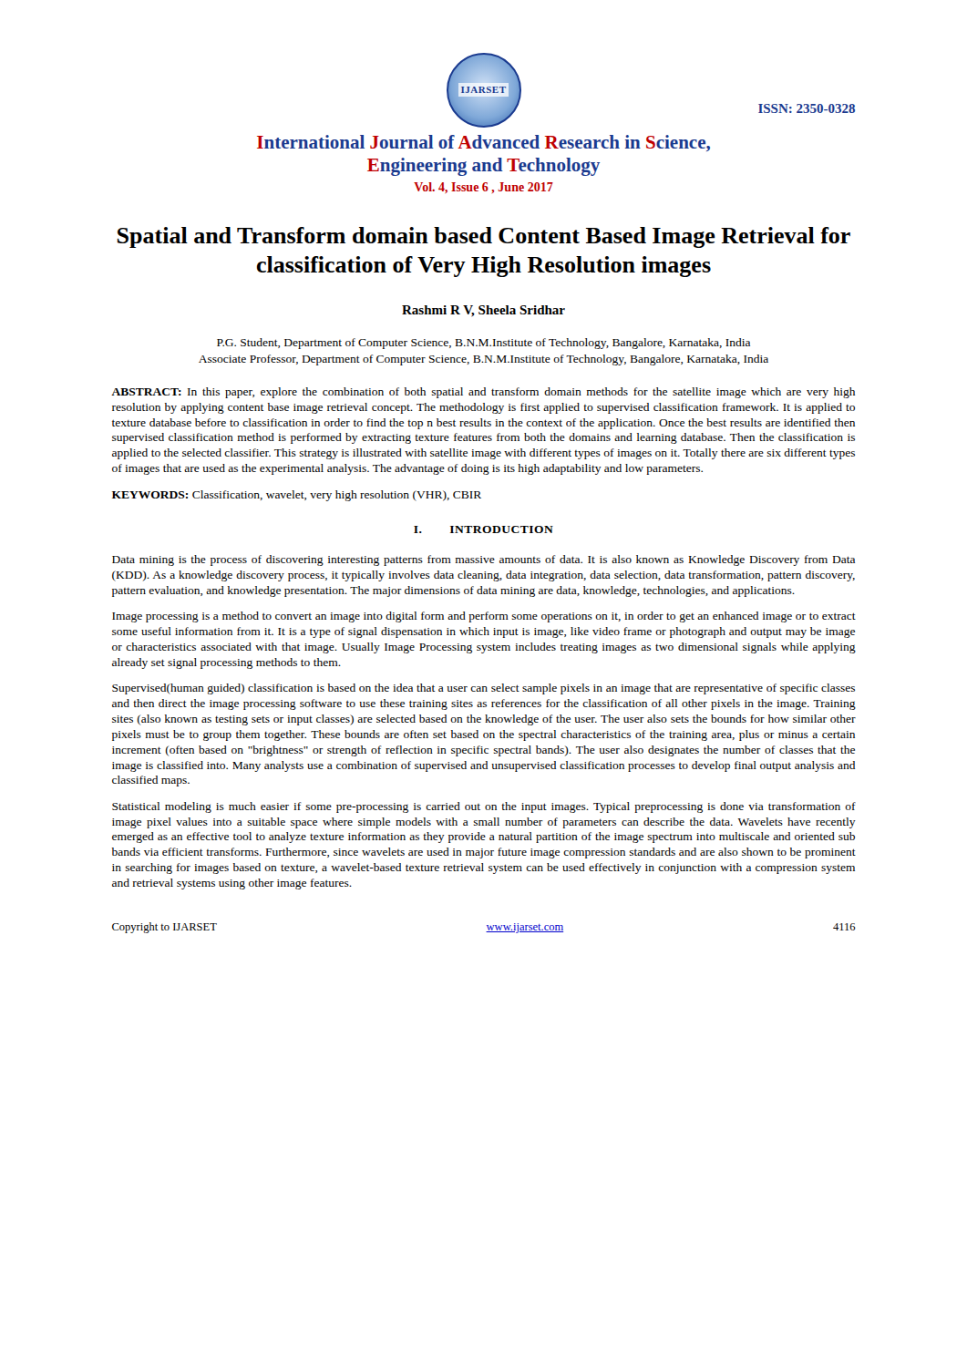IJARSET
ISSN: 2350-0328
International Journal of Advanced Research in Science,
Engineering and Technology
Vol. 4, Issue 6 , June 2017
Spatial and Transform domain based Content Based Image Retrieval for classification of Very High Resolution images
Rashmi R V, Sheela Sridhar
P.G. Student, Department of Computer Science, B.N.M.Institute of Technology, Bangalore, Karnataka, India
Associate Professor, Department of Computer Science, B.N.M.Institute of Technology, Bangalore, Karnataka, India
ABSTRACT: In this paper, explore the combination of both spatial and transform domain methods for the satellite image which are very high resolution by applying content base image retrieval concept. The methodology is first applied to supervised classification framework. It is applied to texture database before to classification in order to find the top n best results in the context of the application. Once the best results are identified then supervised classification method is performed by extracting texture features from both the domains and learning database. Then the classification is applied to the selected classifier. This strategy is illustrated with satellite image with different types of images on it. Totally there are six different types of images that are used as the experimental analysis. The advantage of doing is its high adaptability and low parameters.
KEYWORDS: Classification, wavelet, very high resolution (VHR), CBIR
I. INTRODUCTION
Data mining is the process of discovering interesting patterns from massive amounts of data. It is also known as Knowledge Discovery from Data (KDD). As a knowledge discovery process, it typically involves data cleaning, data integration, data selection, data transformation, pattern discovery, pattern evaluation, and knowledge presentation. The major dimensions of data mining are data, knowledge, technologies, and applications.
Image processing is a method to convert an image into digital form and perform some operations on it, in order to get an enhanced image or to extract some useful information from it. It is a type of signal dispensation in which input is image, like video frame or photograph and output may be image or characteristics associated with that image. Usually Image Processing system includes treating images as two dimensional signals while applying already set signal processing methods to them.
Supervised(human guided) classification is based on the idea that a user can select sample pixels in an image that are representative of specific classes and then direct the image processing software to use these training sites as references for the classification of all other pixels in the image. Training sites (also known as testing sets or input classes) are selected based on the knowledge of the user. The user also sets the bounds for how similar other pixels must be to group them together. These bounds are often set based on the spectral characteristics of the training area, plus or minus a certain increment (often based on "brightness" or strength of reflection in specific spectral bands). The user also designates the number of classes that the image is classified into. Many analysts use a combination of supervised and unsupervised classification processes to develop final output analysis and classified maps.
Statistical modeling is much easier if some pre-processing is carried out on the input images. Typical preprocessing is done via transformation of image pixel values into a suitable space where simple models with a small number of parameters can describe the data. Wavelets have recently emerged as an effective tool to analyze texture information as they provide a natural partition of the image spectrum into multiscale and oriented sub bands via efficient transforms. Furthermore, since wavelets are used in major future image compression standards and are also shown to be prominent in searching for images based on texture, a wavelet-based texture retrieval system can be used effectively in conjunction with a compression system and retrieval systems using other image features.
Copyright to IJARSET www.ijarset.com 4116